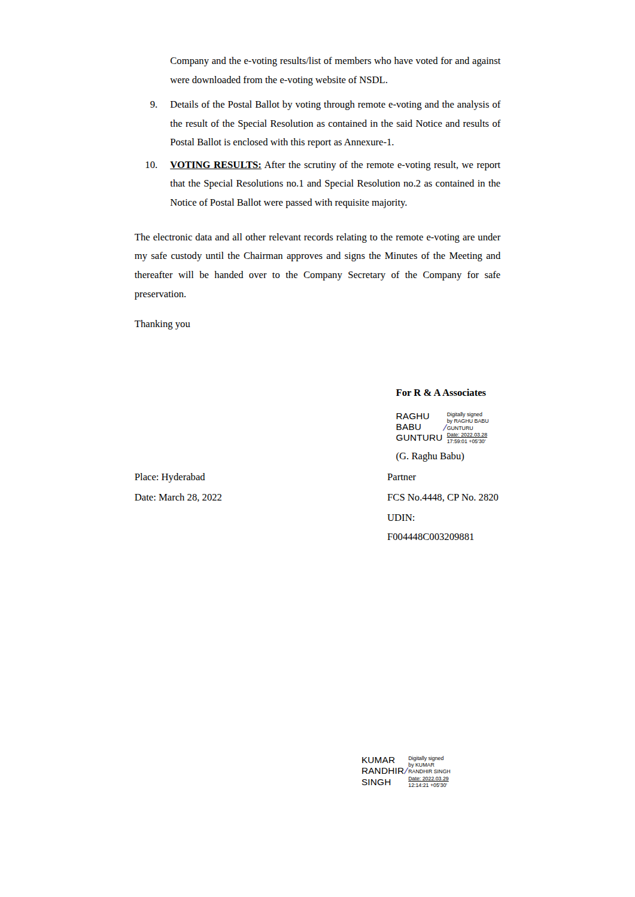Company and the e-voting results/list of members who have voted for and against were downloaded from the e-voting website of NSDL.
9. Details of the Postal Ballot by voting through remote e-voting and the analysis of the result of the Special Resolution as contained in the said Notice and results of Postal Ballot is enclosed with this report as Annexure-1.
10. VOTING RESULTS: After the scrutiny of the remote e-voting result, we report that the Special Resolutions no.1 and Special Resolution no.2 as contained in the Notice of Postal Ballot were passed with requisite majority.
The electronic data and all other relevant records relating to the remote e-voting are under my safe custody until the Chairman approves and signs the Minutes of the Meeting and thereafter will be handed over to the Company Secretary of the Company for safe preservation.
Thanking you
For R & A Associates
RAGHU
BABU
GUNTURU
/
Digitally signed
by RAGHU BABU
GUNTURU
Date: 2022.03.28
17:59:01 +05'30'
(G. Raghu Babu)
Place: Hyderabad
Date: March 28, 2022
Partner
FCS No.4448, CP No. 2820
UDIN: F004448C003209881
KUMAR
RANDHIR
SINGH
/
Digitally signed
by KUMAR
RANDHIR SINGH
Date: 2022.03.29
12:14:21 +05'30'